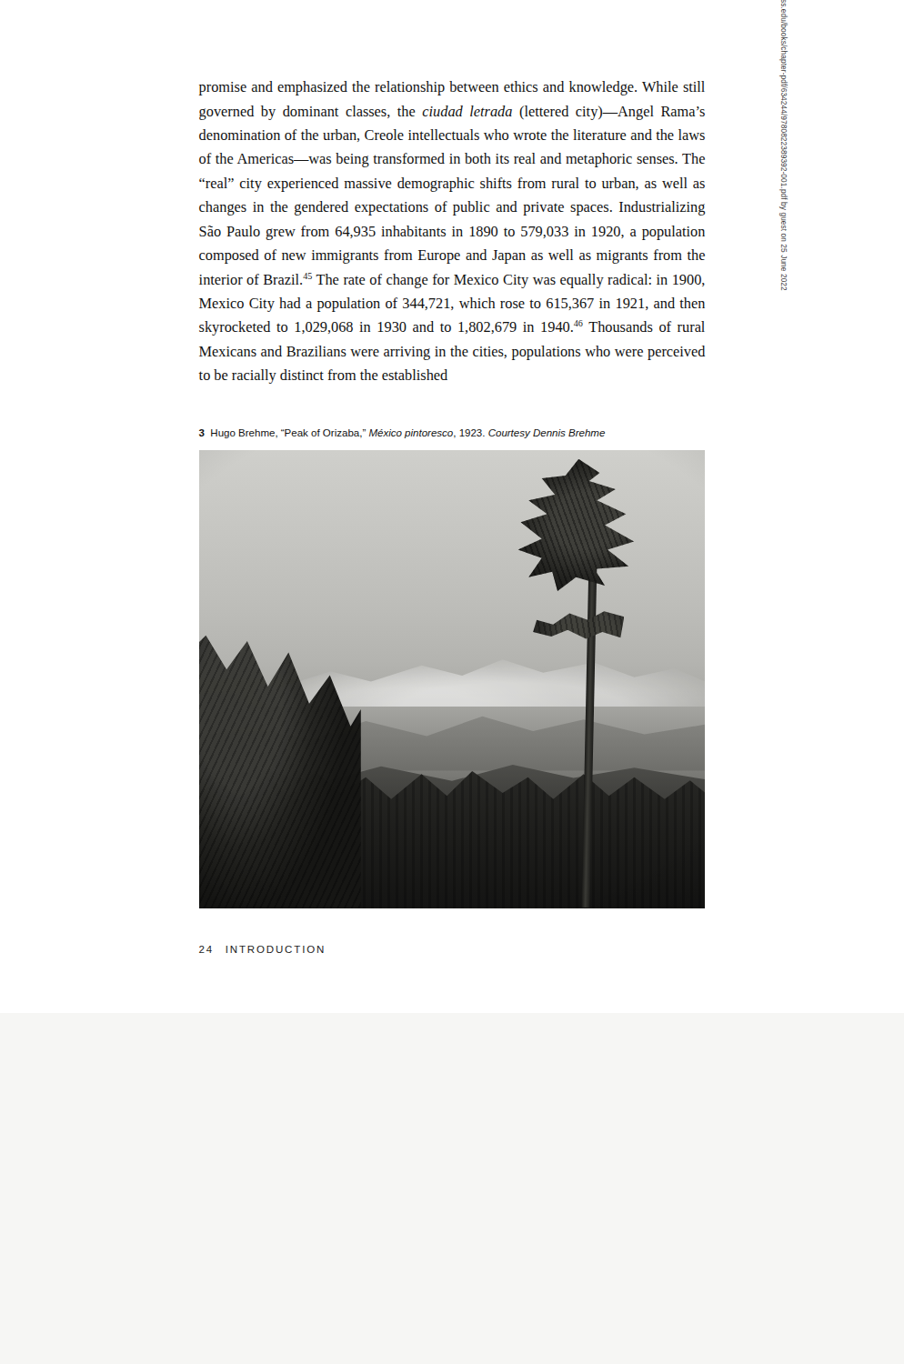Downloaded from http://read.dukeupress.edu/books/chapter-pdf/634244/9780822389392-001.pdf by guest on 25 June 2022
promise and emphasized the relationship between ethics and knowledge. While still governed by dominant classes, the ciudad letrada (lettered city)—Angel Rama’s denomination of the urban, Creole intellectuals who wrote the literature and the laws of the Americas—was being transformed in both its real and metaphoric senses. The “real” city experienced massive demographic shifts from rural to urban, as well as changes in the gendered expectations of public and private spaces. Industrializing São Paulo grew from 64,935 inhabitants in 1890 to 579,033 in 1920, a population composed of new immigrants from Europe and Japan as well as migrants from the interior of Brazil.45 The rate of change for Mexico City was equally radical: in 1900, Mexico City had a population of 344,721, which rose to 615,367 in 1921, and then skyrocketed to 1,029,068 in 1930 and to 1,802,679 in 1940.46 Thousands of rural Mexicans and Brazilians were arriving in the cities, populations who were perceived to be racially distinct from the established
3 Hugo Brehme, “Peak of Orizaba,” México pintoresco, 1923. Courtesy Dennis Brehme
24 INTRODUCTION